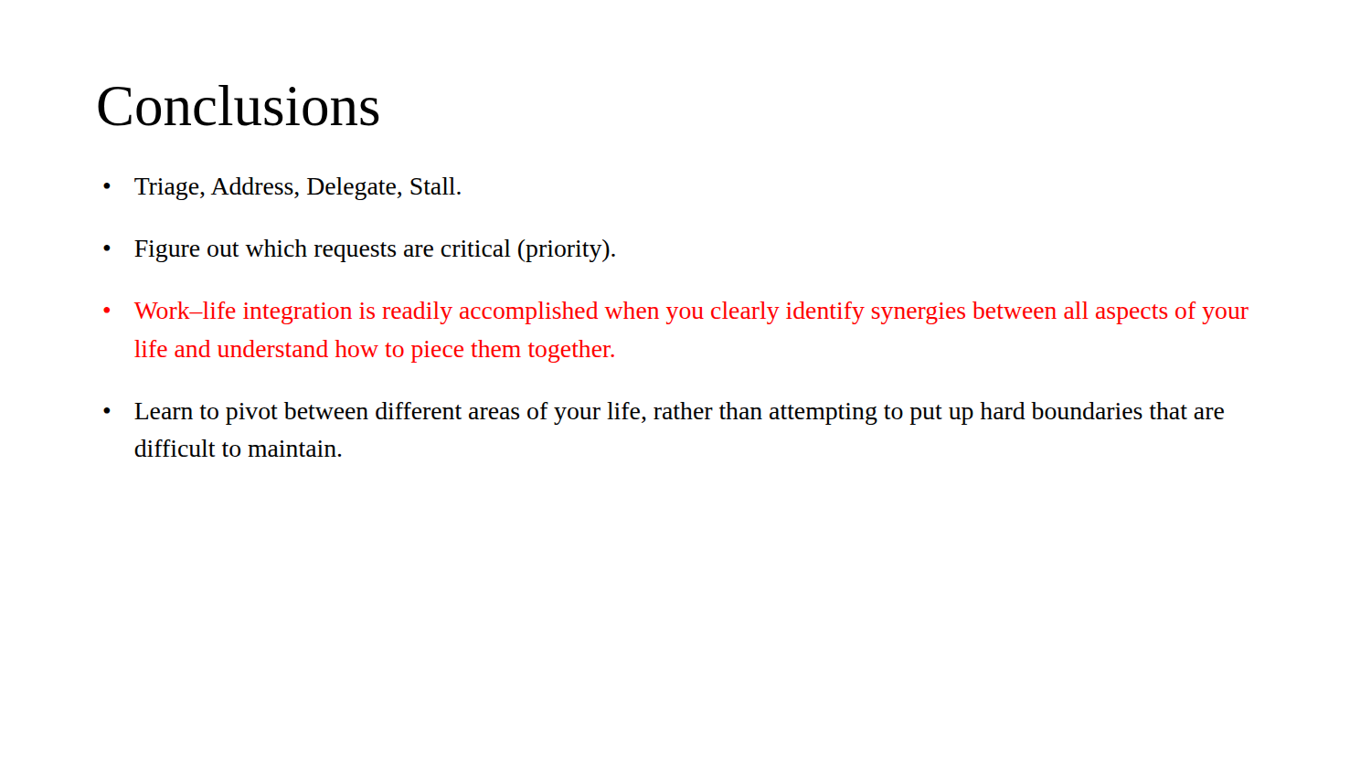Conclusions
Triage, Address, Delegate, Stall.
Figure out which requests are critical (priority).
Work–life integration is readily accomplished when you clearly identify synergies between all aspects of your life and understand how to piece them together.
Learn to pivot between different areas of your life, rather than attempting to put up hard boundaries that are difficult to maintain.